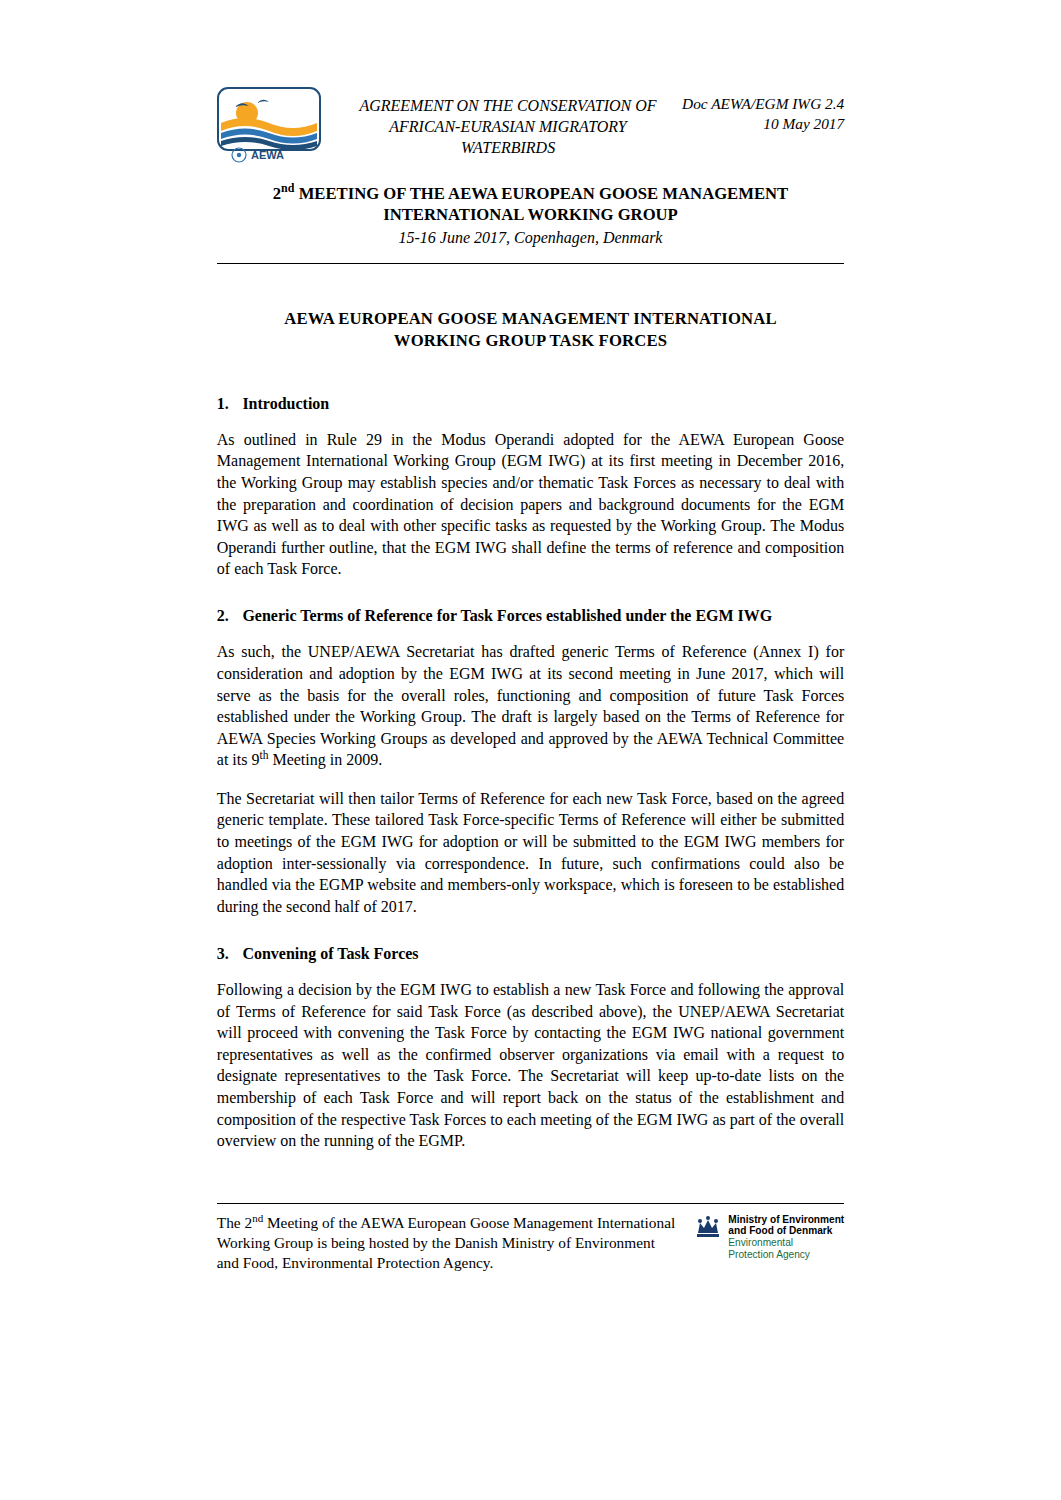AEWA
AGREEMENT ON THE CONSERVATION OF
AFRICAN-EURASIAN MIGRATORY WATERBIRDS
Doc AEWA/EGM IWG 2.4
10 May 2017
2nd MEETING OF THE AEWA EUROPEAN GOOSE MANAGEMENT
INTERNATIONAL WORKING GROUP
15-16 June 2017, Copenhagen, Denmark
AEWA EUROPEAN GOOSE MANAGEMENT INTERNATIONAL
WORKING GROUP TASK FORCES
1. Introduction
As outlined in Rule 29 in the Modus Operandi adopted for the AEWA European Goose Management International Working Group (EGM IWG) at its first meeting in December 2016, the Working Group may establish species and/or thematic Task Forces as necessary to deal with the preparation and coordination of decision papers and background documents for the EGM IWG as well as to deal with other specific tasks as requested by the Working Group. The Modus Operandi further outline, that the EGM IWG shall define the terms of reference and composition of each Task Force.
2. Generic Terms of Reference for Task Forces established under the EGM IWG
As such, the UNEP/AEWA Secretariat has drafted generic Terms of Reference (Annex I) for consideration and adoption by the EGM IWG at its second meeting in June 2017, which will serve as the basis for the overall roles, functioning and composition of future Task Forces established under the Working Group. The draft is largely based on the Terms of Reference for AEWA Species Working Groups as developed and approved by the AEWA Technical Committee at its 9th Meeting in 2009.
The Secretariat will then tailor Terms of Reference for each new Task Force, based on the agreed generic template. These tailored Task Force-specific Terms of Reference will either be submitted to meetings of the EGM IWG for adoption or will be submitted to the EGM IWG members for adoption inter-sessionally via correspondence. In future, such confirmations could also be handled via the EGMP website and members-only workspace, which is foreseen to be established during the second half of 2017.
3. Convening of Task Forces
Following a decision by the EGM IWG to establish a new Task Force and following the approval of Terms of Reference for said Task Force (as described above), the UNEP/AEWA Secretariat will proceed with convening the Task Force by contacting the EGM IWG national government representatives as well as the confirmed observer organizations via email with a request to designate representatives to the Task Force. The Secretariat will keep up-to-date lists on the membership of each Task Force and will report back on the status of the establishment and composition of the respective Task Forces to each meeting of the EGM IWG as part of the overall overview on the running of the EGMP.
The 2nd Meeting of the AEWA European Goose Management International Working Group is being hosted by the Danish Ministry of Environment and Food, Environmental Protection Agency.
Ministry of Environment
and Food of Denmark
Environmental
Protection Agency